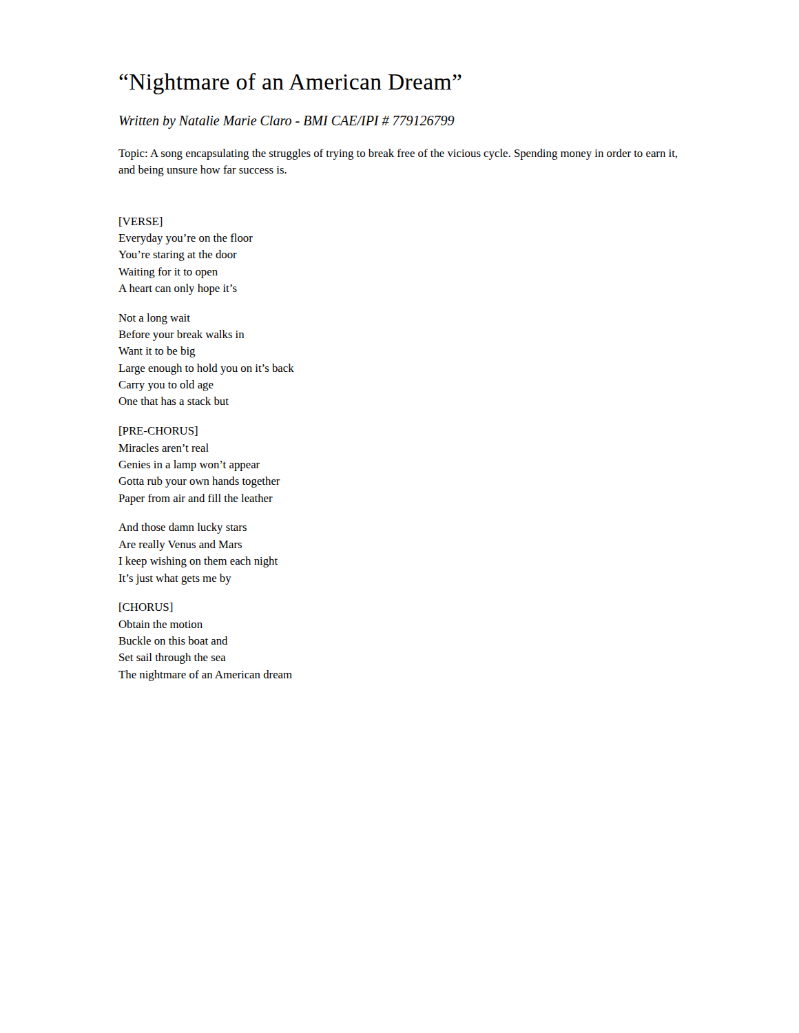“Nightmare of an American Dream”
Written by Natalie Marie Claro - BMI CAE/IPI # 779126799
Topic: A song encapsulating the struggles of trying to break free of the vicious cycle. Spending money in order to earn it, and being unsure how far success is.
[VERSE]
Everyday you’re on the floor
You’re staring at the door
Waiting for it to open
A heart can only hope it’s
Not a long wait
Before your break walks in
Want it to be big
Large enough to hold you on it’s back
Carry you to old age
One that has a stack but
[PRE-CHORUS]
Miracles aren’t real
Genies in a lamp won’t appear
Gotta rub your own hands together
Paper from air and fill the leather
And those damn lucky stars
Are really Venus and Mars
I keep wishing on them each night
It’s just what gets me by
[CHORUS]
Obtain the motion
Buckle on this boat and
Set sail through the sea
The nightmare of an American dream